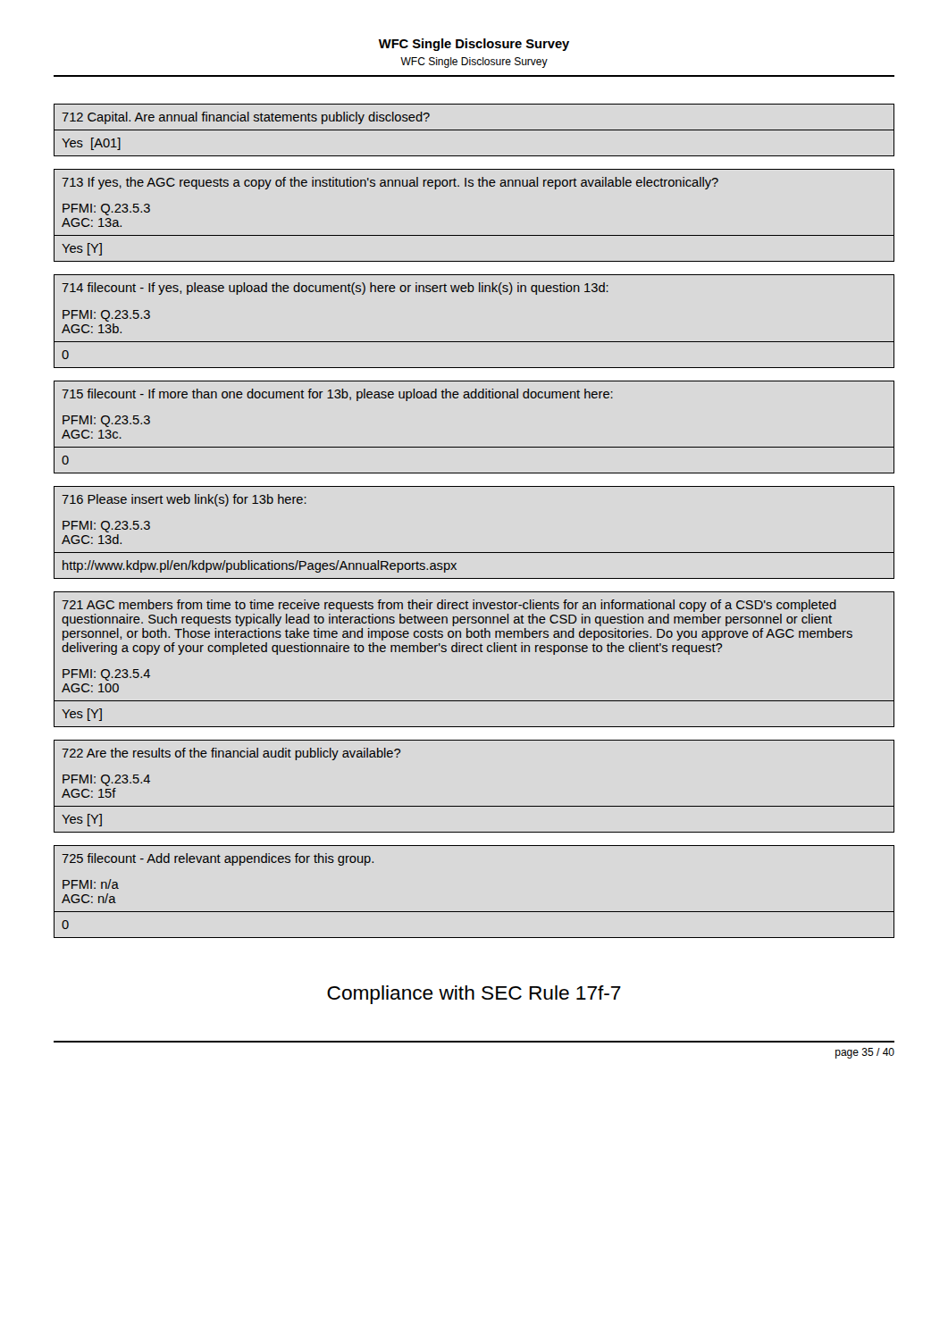WFC Single Disclosure Survey
WFC Single Disclosure Survey
| 712 Capital. Are annual financial statements publicly disclosed? |
| Yes [A01] |
| 713 If yes, the AGC requests a copy of the institution's annual report. Is the annual report available electronically? PFMI: Q.23.5.3 AGC: 13a. |
| Yes [Y] |
| 714 filecount - If yes, please upload the document(s) here or insert web link(s) in question 13d: PFMI: Q.23.5.3 AGC: 13b. |
| 0 |
| 715 filecount - If more than one document for 13b, please upload the additional document here: PFMI: Q.23.5.3 AGC: 13c. |
| 0 |
| 716 Please insert web link(s) for 13b here: PFMI: Q.23.5.3 AGC: 13d. |
| http://www.kdpw.pl/en/kdpw/publications/Pages/AnnualReports.aspx |
| 721 AGC members from time to time receive requests from their direct investor-clients for an informational copy of a CSD's completed questionnaire. Such requests typically lead to interactions between personnel at the CSD in question and member personnel or client personnel, or both. Those interactions take time and impose costs on both members and depositories. Do you approve of AGC members delivering a copy of your completed questionnaire to the member's direct client in response to the client's request? PFMI: Q.23.5.4 AGC: 100 |
| Yes [Y] |
| 722 Are the results of the financial audit publicly available? PFMI: Q.23.5.4 AGC: 15f |
| Yes [Y] |
| 725 filecount - Add relevant appendices for this group. PFMI: n/a AGC: n/a |
| 0 |
Compliance with SEC Rule 17f-7
page 35 / 40